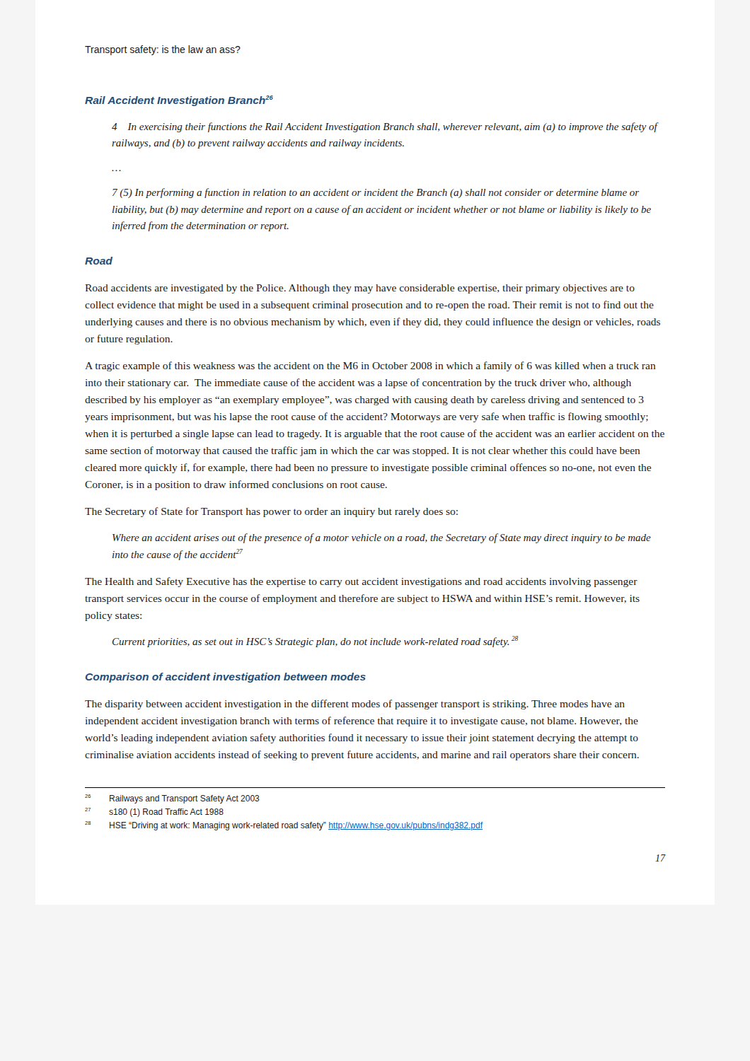Transport safety: is the law an ass?
Rail Accident Investigation Branch26
4 In exercising their functions the Rail Accident Investigation Branch shall, wherever relevant, aim (a) to improve the safety of railways, and (b) to prevent railway accidents and railway incidents.
…
7 (5) In performing a function in relation to an accident or incident the Branch (a) shall not consider or determine blame or liability, but (b) may determine and report on a cause of an accident or incident whether or not blame or liability is likely to be inferred from the determination or report.
Road
Road accidents are investigated by the Police. Although they may have considerable expertise, their primary objectives are to collect evidence that might be used in a subsequent criminal prosecution and to re-open the road. Their remit is not to find out the underlying causes and there is no obvious mechanism by which, even if they did, they could influence the design or vehicles, roads or future regulation.
A tragic example of this weakness was the accident on the M6 in October 2008 in which a family of 6 was killed when a truck ran into their stationary car. The immediate cause of the accident was a lapse of concentration by the truck driver who, although described by his employer as “an exemplary employee”, was charged with causing death by careless driving and sentenced to 3 years imprisonment, but was his lapse the root cause of the accident? Motorways are very safe when traffic is flowing smoothly; when it is perturbed a single lapse can lead to tragedy. It is arguable that the root cause of the accident was an earlier accident on the same section of motorway that caused the traffic jam in which the car was stopped. It is not clear whether this could have been cleared more quickly if, for example, there had been no pressure to investigate possible criminal offences so no-one, not even the Coroner, is in a position to draw informed conclusions on root cause.
The Secretary of State for Transport has power to order an inquiry but rarely does so:
Where an accident arises out of the presence of a motor vehicle on a road, the Secretary of State may direct inquiry to be made into the cause of the accident27
The Health and Safety Executive has the expertise to carry out accident investigations and road accidents involving passenger transport services occur in the course of employment and therefore are subject to HSWA and within HSE’s remit. However, its policy states:
Current priorities, as set out in HSC’s Strategic plan, do not include work-related road safety. 28
Comparison of accident investigation between modes
The disparity between accident investigation in the different modes of passenger transport is striking. Three modes have an independent accident investigation branch with terms of reference that require it to investigate cause, not blame. However, the world’s leading independent aviation safety authorities found it necessary to issue their joint statement decrying the attempt to criminalise aviation accidents instead of seeking to prevent future accidents, and marine and rail operators share their concern.
| 26 | Railways and Transport Safety Act 2003 |
| 27 | s180 (1) Road Traffic Act 1988 |
| 28 | HSE “Driving at work: Managing work-related road safety” http://www.hse.gov.uk/pubns/indg382.pdf |
17